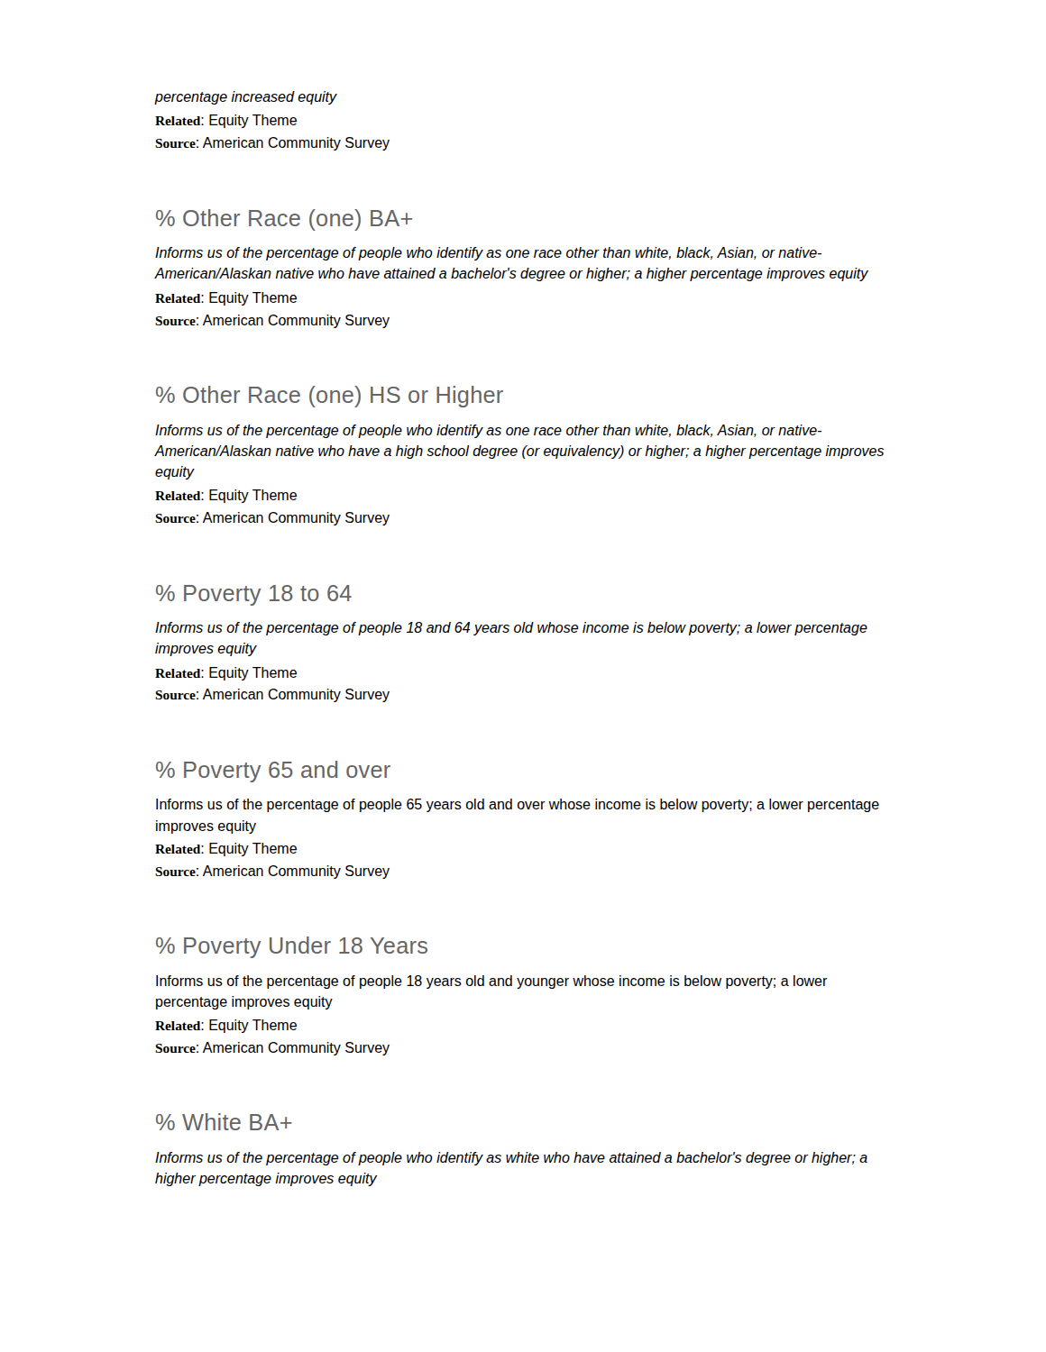percentage increased equity
Related: Equity Theme
Source: American Community Survey
% Other Race (one) BA+
Informs us of the percentage of people who identify as one race other than white, black, Asian, or native-American/Alaskan native who have attained a bachelor's degree or higher; a higher percentage improves equity
Related: Equity Theme
Source: American Community Survey
% Other Race (one) HS or Higher
Informs us of the percentage of people who identify as one race other than white, black, Asian, or native-American/Alaskan native who have a high school degree (or equivalency) or higher; a higher percentage improves equity
Related: Equity Theme
Source: American Community Survey
% Poverty 18 to 64
Informs us of the percentage of people 18 and 64 years old whose income is below poverty; a lower percentage improves equity
Related: Equity Theme
Source: American Community Survey
% Poverty 65 and over
Informs us of the percentage of people 65 years old and over whose income is below poverty; a lower percentage improves equity
Related: Equity Theme
Source: American Community Survey
% Poverty Under 18 Years
Informs us of the percentage of people 18 years old and younger whose income is below poverty; a lower percentage improves equity
Related: Equity Theme
Source: American Community Survey
% White BA+
Informs us of the percentage of people who identify as white who have attained a bachelor's degree or higher; a higher percentage improves equity